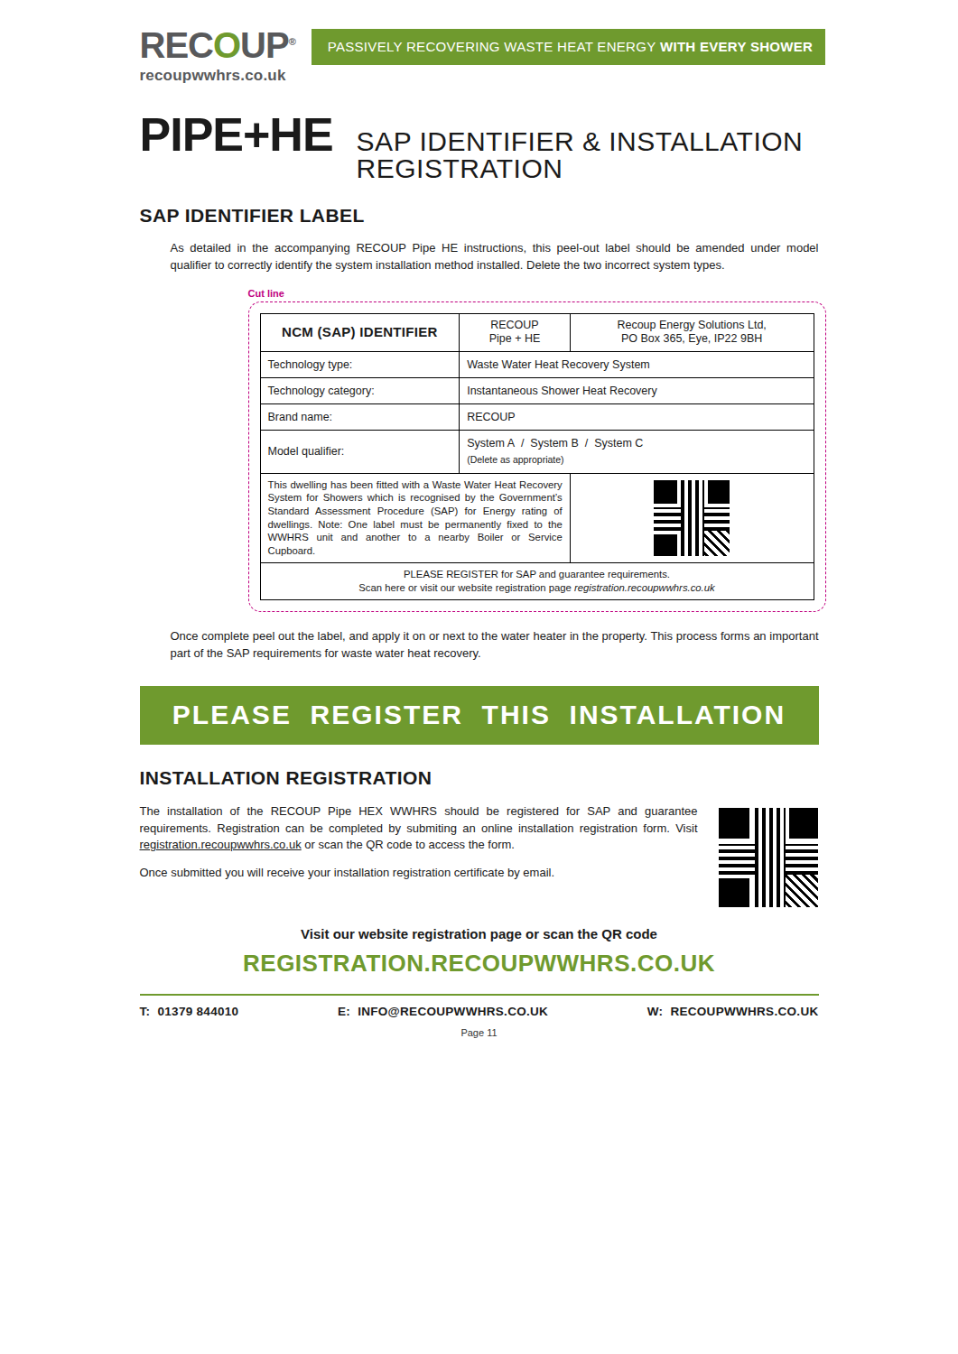RECOUP®
recoupwwhrs.co.uk
PASSIVELY RECOVERING WASTE HEAT ENERGY WITH EVERY SHOWER
PIPE+HE
SAP IDENTIFIER & INSTALLATION REGISTRATION
SAP IDENTIFIER LABEL
As detailed in the accompanying RECOUP Pipe HE instructions, this peel-out label should be amended under model qualifier to correctly identify the system installation method installed. Delete the two incorrect system types.
Cut line
| NCM (SAP) IDENTIFIER | RECOUP Pipe + HE | Recoup Energy Solutions Ltd, PO Box 365, Eye, IP22 9BH |
| Technology type: | Waste Water Heat Recovery System |
| Technology category: | Instantaneous Shower Heat Recovery |
| Brand name: | RECOUP |
| Model qualifier: | System A / System B / System C (Delete as appropriate) |
| This dwelling has been fitted with a Waste Water Heat Recovery System for Showers which is recognised by the Government’s Standard Assessment Procedure (SAP) for Energy rating of dwellings. Note: One label must be permanently fixed to the WWHRS unit and another to a nearby Boiler or Service Cupboard. | |
| PLEASE REGISTER for SAP and guarantee requirements. Scan here or visit our website registration page registration.recoupwwhrs.co.uk |
Once complete peel out the label, and apply it on or next to the water heater in the property. This process forms an important part of the SAP requirements for waste water heat recovery.
PLEASE REGISTER THIS INSTALLATION
INSTALLATION REGISTRATION
The installation of the RECOUP Pipe HEX WWHRS should be registered for SAP and guarantee requirements. Registration can be completed by submiting an online installation registration form. Visit registration.recoupwwhrs.co.uk or scan the QR code to access the form.
Once submitted you will receive your installation registration certificate by email.
Visit our website registration page or scan the QR code
REGISTRATION.RECOUPWWHRS.CO.UK
T: 01379 844010
E: INFO@RECOUPWWHRS.CO.UK
W: RECOUPWWHRS.CO.UK
Page 11